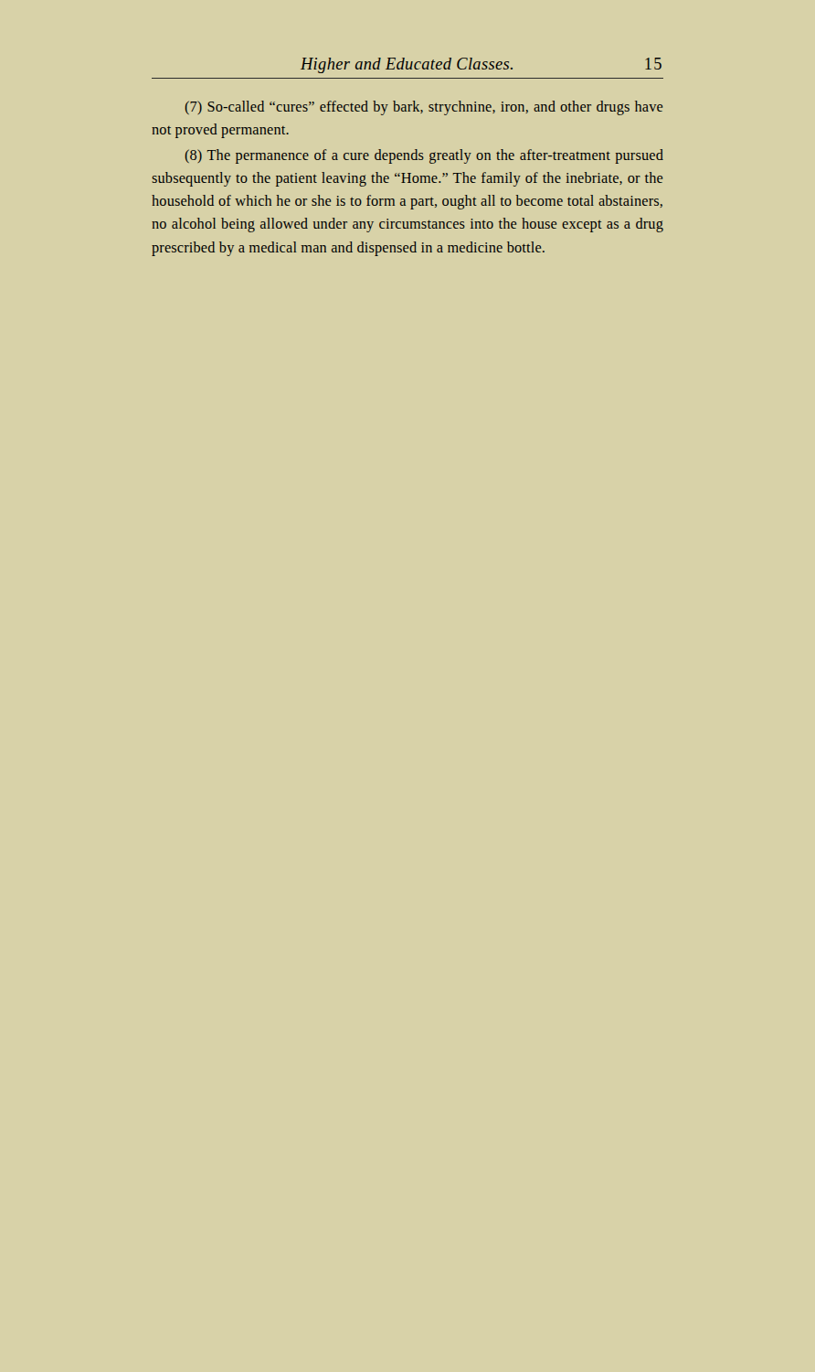Higher and Educated Classes. 15
(7) So-called “cures” effected by bark, strychnine, iron, and other drugs have not proved permanent.
(8) The permanence of a cure depends greatly on the after-treatment pursued subsequently to the patient leaving the “Home.” The family of the inebriate, or the household of which he or she is to form a part, ought all to become total abstainers, no alcohol being allowed under any circumstances into the house except as a drug prescribed by a medical man and dispensed in a medicine bottle.